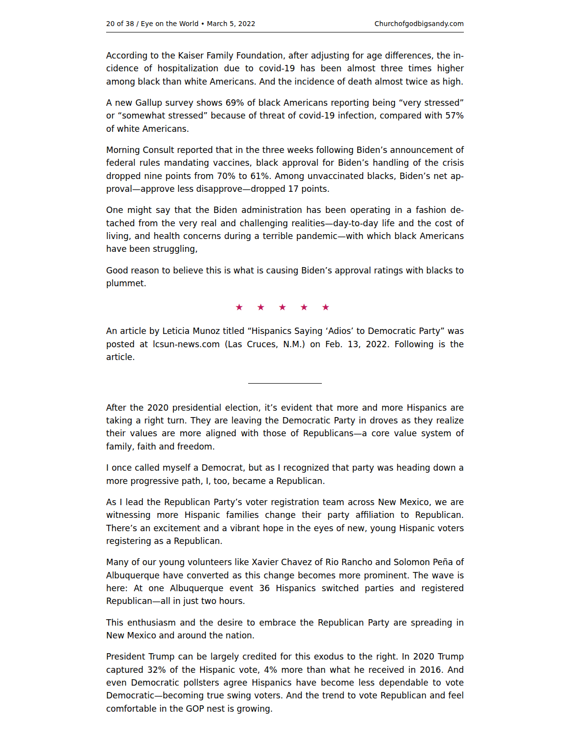20 of 38 / Eye on the World • March 5, 2022
Churchofgodbigsandy.com
According to the Kaiser Family Foundation, after adjusting for age differences, the incidence of hospitalization due to covid-19 has been almost three times higher among black than white Americans. And the incidence of death almost twice as high.
A new Gallup survey shows 69% of black Americans reporting being “very stressed” or “somewhat stressed” because of threat of covid-19 infection, compared with 57% of white Americans.
Morning Consult reported that in the three weeks following Biden’s announcement of federal rules mandating vaccines, black approval for Biden’s handling of the crisis dropped nine points from 70% to 61%. Among unvaccinated blacks, Biden’s net approval—approve less disapprove—dropped 17 points.
One might say that the Biden administration has been operating in a fashion detached from the very real and challenging realities—day-to-day life and the cost of living, and health concerns during a terrible pandemic—with which black Americans have been struggling,
Good reason to believe this is what is causing Biden’s approval ratings with blacks to plummet.
★ ★ ★ ★ ★
An article by Leticia Munoz titled “Hispanics Saying ‘Adios’ to Democratic Party” was posted at lcsun-news.com (Las Cruces, N.M.) on Feb. 13, 2022. Following is the article.
After the 2020 presidential election, it’s evident that more and more Hispanics are taking a right turn. They are leaving the Democratic Party in droves as they realize their values are more aligned with those of Republicans—a core value system of family, faith and freedom.
I once called myself a Democrat, but as I recognized that party was heading down a more progressive path, I, too, became a Republican.
As I lead the Republican Party’s voter registration team across New Mexico, we are witnessing more Hispanic families change their party affiliation to Republican. There’s an excitement and a vibrant hope in the eyes of new, young Hispanic voters registering as a Republican.
Many of our young volunteers like Xavier Chavez of Rio Rancho and Solomon Peña of Albuquerque have converted as this change becomes more prominent. The wave is here: At one Albuquerque event 36 Hispanics switched parties and registered Republican—all in just two hours.
This enthusiasm and the desire to embrace the Republican Party are spreading in New Mexico and around the nation.
President Trump can be largely credited for this exodus to the right. In 2020 Trump captured 32% of the Hispanic vote, 4% more than what he received in 2016. And even Democratic pollsters agree Hispanics have become less dependable to vote Democratic—becoming true swing voters. And the trend to vote Republican and feel comfortable in the GOP nest is growing.